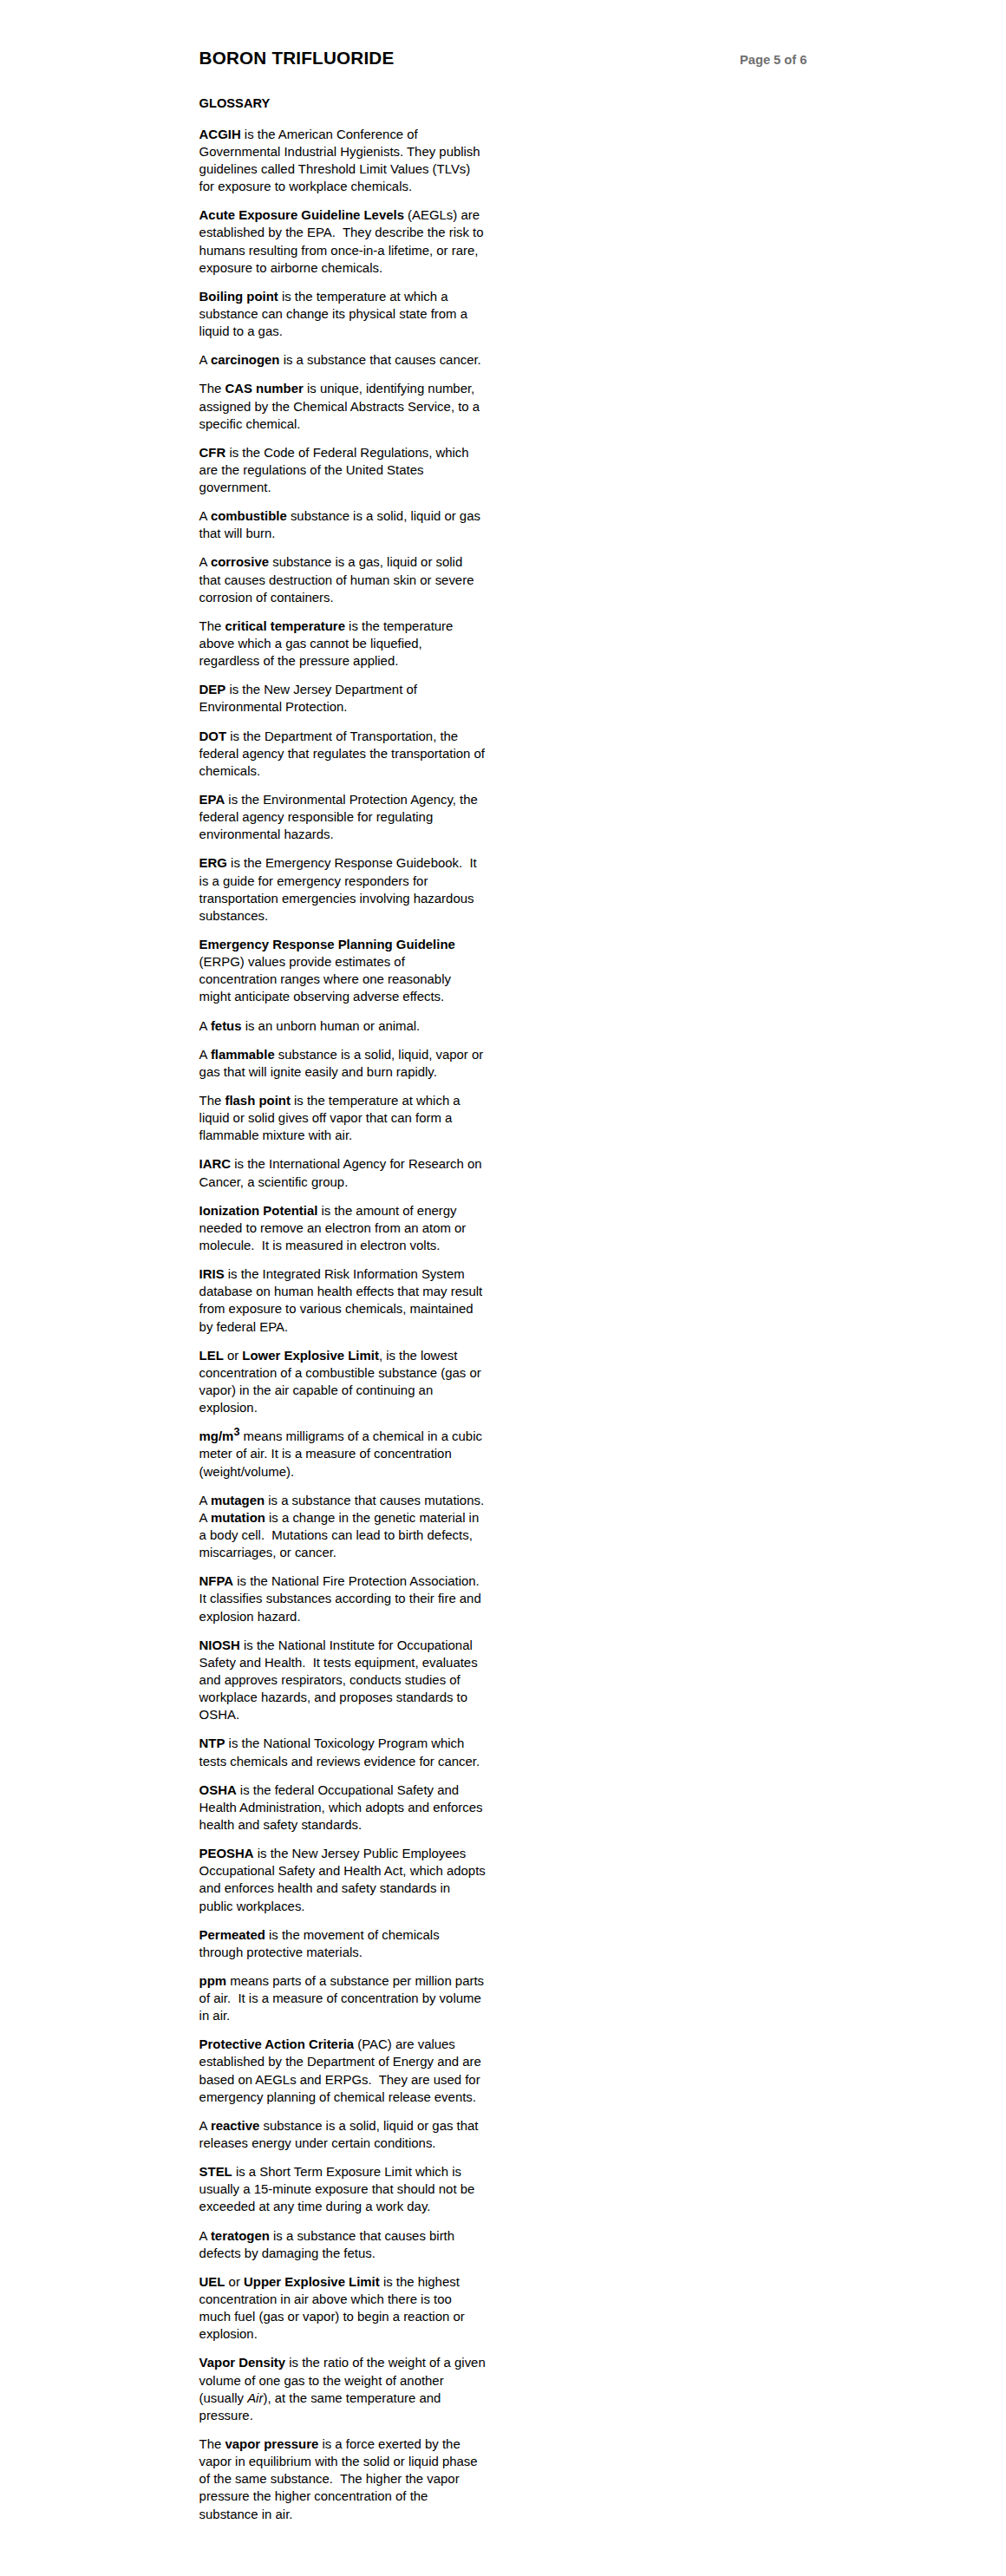BORON TRIFLUORIDE
Page 5 of 6
GLOSSARY
ACGIH is the American Conference of Governmental Industrial Hygienists. They publish guidelines called Threshold Limit Values (TLVs) for exposure to workplace chemicals.
Acute Exposure Guideline Levels (AEGLs) are established by the EPA. They describe the risk to humans resulting from once-in-a lifetime, or rare, exposure to airborne chemicals.
Boiling point is the temperature at which a substance can change its physical state from a liquid to a gas.
A carcinogen is a substance that causes cancer.
The CAS number is unique, identifying number, assigned by the Chemical Abstracts Service, to a specific chemical.
CFR is the Code of Federal Regulations, which are the regulations of the United States government.
A combustible substance is a solid, liquid or gas that will burn.
A corrosive substance is a gas, liquid or solid that causes destruction of human skin or severe corrosion of containers.
The critical temperature is the temperature above which a gas cannot be liquefied, regardless of the pressure applied.
DEP is the New Jersey Department of Environmental Protection.
DOT is the Department of Transportation, the federal agency that regulates the transportation of chemicals.
EPA is the Environmental Protection Agency, the federal agency responsible for regulating environmental hazards.
ERG is the Emergency Response Guidebook. It is a guide for emergency responders for transportation emergencies involving hazardous substances.
Emergency Response Planning Guideline (ERPG) values provide estimates of concentration ranges where one reasonably might anticipate observing adverse effects.
A fetus is an unborn human or animal.
A flammable substance is a solid, liquid, vapor or gas that will ignite easily and burn rapidly.
The flash point is the temperature at which a liquid or solid gives off vapor that can form a flammable mixture with air.
IARC is the International Agency for Research on Cancer, a scientific group.
Ionization Potential is the amount of energy needed to remove an electron from an atom or molecule. It is measured in electron volts.
IRIS is the Integrated Risk Information System database on human health effects that may result from exposure to various chemicals, maintained by federal EPA.
LEL or Lower Explosive Limit, is the lowest concentration of a combustible substance (gas or vapor) in the air capable of continuing an explosion.
mg/m3 means milligrams of a chemical in a cubic meter of air. It is a measure of concentration (weight/volume).
A mutagen is a substance that causes mutations. A mutation is a change in the genetic material in a body cell. Mutations can lead to birth defects, miscarriages, or cancer.
NFPA is the National Fire Protection Association. It classifies substances according to their fire and explosion hazard.
NIOSH is the National Institute for Occupational Safety and Health. It tests equipment, evaluates and approves respirators, conducts studies of workplace hazards, and proposes standards to OSHA.
NTP is the National Toxicology Program which tests chemicals and reviews evidence for cancer.
OSHA is the federal Occupational Safety and Health Administration, which adopts and enforces health and safety standards.
PEOSHA is the New Jersey Public Employees Occupational Safety and Health Act, which adopts and enforces health and safety standards in public workplaces.
Permeated is the movement of chemicals through protective materials.
ppm means parts of a substance per million parts of air. It is a measure of concentration by volume in air.
Protective Action Criteria (PAC) are values established by the Department of Energy and are based on AEGLs and ERPGs. They are used for emergency planning of chemical release events.
A reactive substance is a solid, liquid or gas that releases energy under certain conditions.
STEL is a Short Term Exposure Limit which is usually a 15-minute exposure that should not be exceeded at any time during a work day.
A teratogen is a substance that causes birth defects by damaging the fetus.
UEL or Upper Explosive Limit is the highest concentration in air above which there is too much fuel (gas or vapor) to begin a reaction or explosion.
Vapor Density is the ratio of the weight of a given volume of one gas to the weight of another (usually Air), at the same temperature and pressure.
The vapor pressure is a force exerted by the vapor in equilibrium with the solid or liquid phase of the same substance. The higher the vapor pressure the higher concentration of the substance in air.